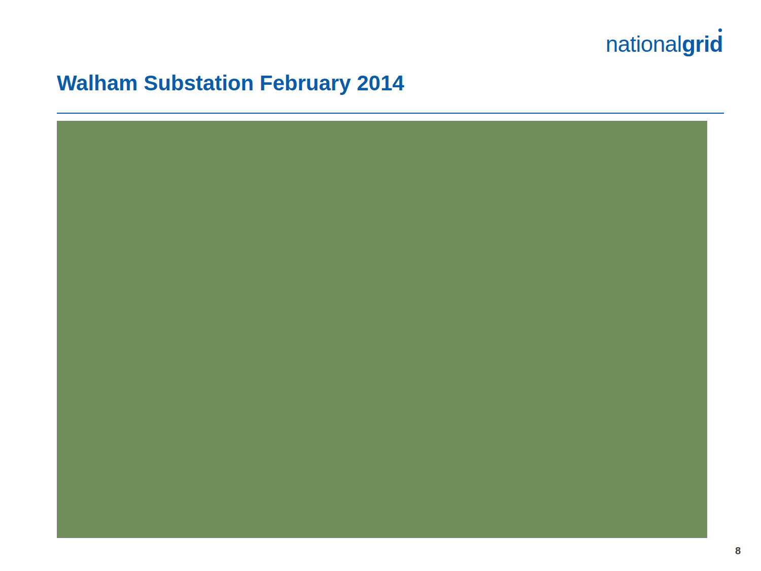nationalgrid
Walham Substation February 2014
8